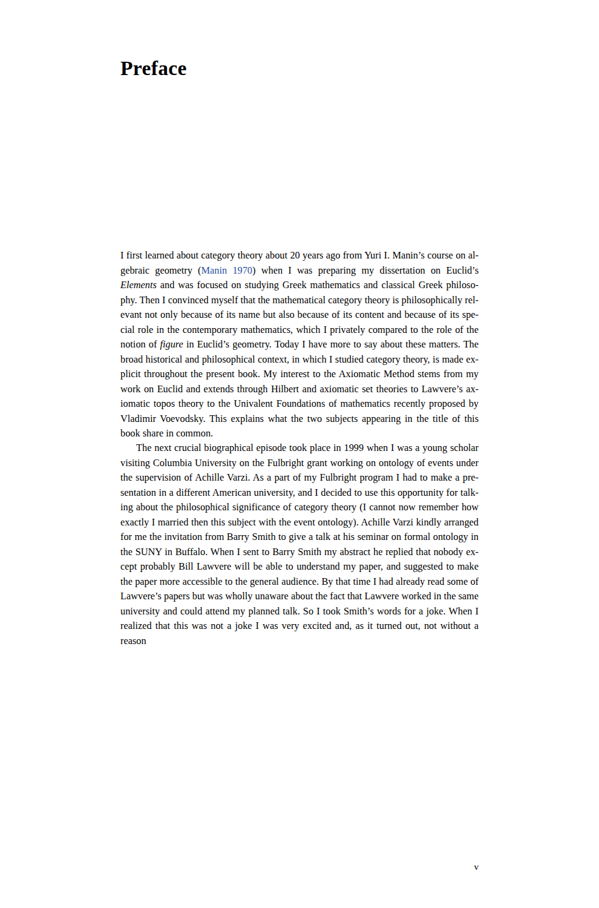Preface
I first learned about category theory about 20 years ago from Yuri I. Manin’s course on algebraic geometry (Manin 1970) when I was preparing my dissertation on Euclid’s Elements and was focused on studying Greek mathematics and classical Greek philosophy. Then I convinced myself that the mathematical category theory is philosophically relevant not only because of its name but also because of its content and because of its special role in the contemporary mathematics, which I privately compared to the role of the notion of figure in Euclid’s geometry. Today I have more to say about these matters. The broad historical and philosophical context, in which I studied category theory, is made explicit throughout the present book. My interest to the Axiomatic Method stems from my work on Euclid and extends through Hilbert and axiomatic set theories to Lawvere’s axiomatic topos theory to the Univalent Foundations of mathematics recently proposed by Vladimir Voevodsky. This explains what the two subjects appearing in the title of this book share in common.
The next crucial biographical episode took place in 1999 when I was a young scholar visiting Columbia University on the Fulbright grant working on ontology of events under the supervision of Achille Varzi. As a part of my Fulbright program I had to make a presentation in a different American university, and I decided to use this opportunity for talking about the philosophical significance of category theory (I cannot now remember how exactly I married then this subject with the event ontology). Achille Varzi kindly arranged for me the invitation from Barry Smith to give a talk at his seminar on formal ontology in the SUNY in Buffalo. When I sent to Barry Smith my abstract he replied that nobody except probably Bill Lawvere will be able to understand my paper, and suggested to make the paper more accessible to the general audience. By that time I had already read some of Lawvere’s papers but was wholly unaware about the fact that Lawvere worked in the same university and could attend my planned talk. So I took Smith’s words for a joke. When I realized that this was not a joke I was very excited and, as it turned out, not without a reason
v